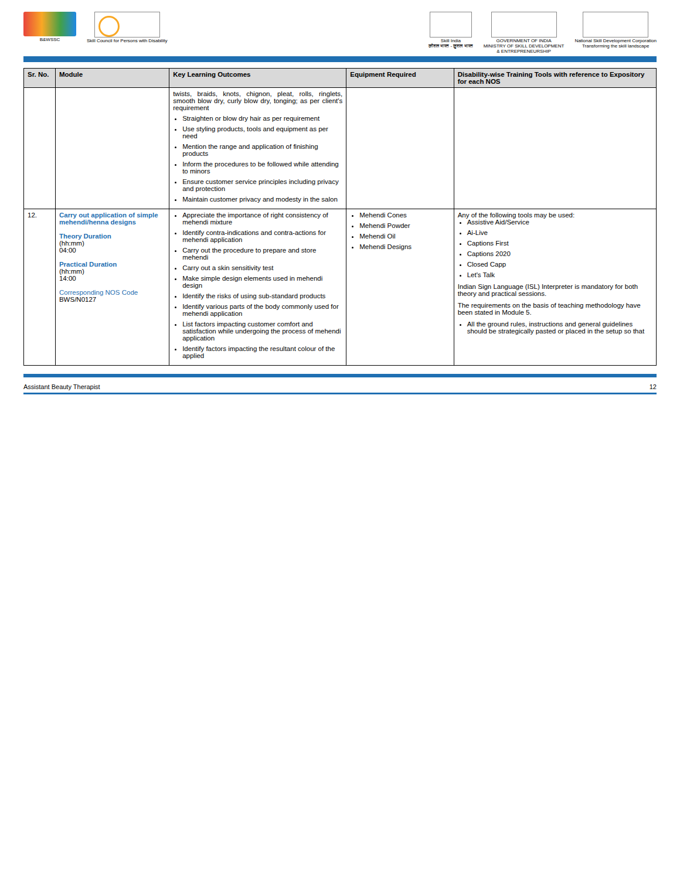B&WSSC
Skill Council for Persons with Disability
Skill India
कौशल भारत - कुशल भारत
GOVERNMENT OF INDIA
MINISTRY OF SKILL DEVELOPMENT
& ENTREPRENEURSHIP
National Skill Development Corporation
Transforming the skill landscape
| Sr. No. | Module | Key Learning Outcomes | Equipment Required | Disability-wise Training Tools with reference to Expository for each NOS |
| --- | --- | --- | --- | --- |
| | | twists, braids, knots, chignon, pleat, rolls, ringlets, smooth blow dry, curly blow dry, tonging; as per client's requirement Straighten or blow dry hair as per requirement Use styling products, tools and equipment as per need Mention the range and application of finishing products Inform the procedures to be followed while attending to minors Ensure customer service principles including privacy and protection Maintain customer privacy and modesty in the salon | | |
| 12. | Carry out application of simple mehendi/henna designs Theory Duration (hh:mm) 04:00 Practical Duration (hh:mm) 14:00 Corresponding NOS Code BWS/N0127 | Appreciate the importance of right consistency of mehendi mixture Identify contra-indications and contra-actions for mehendi application Carry out the procedure to prepare and store mehendi Carry out a skin sensitivity test Make simple design elements used in mehendi design Identify the risks of using sub-standard products Identify various parts of the body commonly used for mehendi application List factors impacting customer comfort and satisfaction while undergoing the process of mehendi application Identify factors impacting the resultant colour of the applied | Mehendi Cones Mehendi Powder Mehendi Oil Mehendi Designs | Any of the following tools may be used: Assistive Aid/Service Ai-Live Captions First Captions 2020 Closed Capp Let's Talk Indian Sign Language (ISL) Interpreter is mandatory for both theory and practical sessions. The requirements on the basis of teaching methodology have been stated in Module 5. All the ground rules, instructions and general guidelines should be strategically pasted or placed in the setup so that |
Assistant Beauty Therapist
12